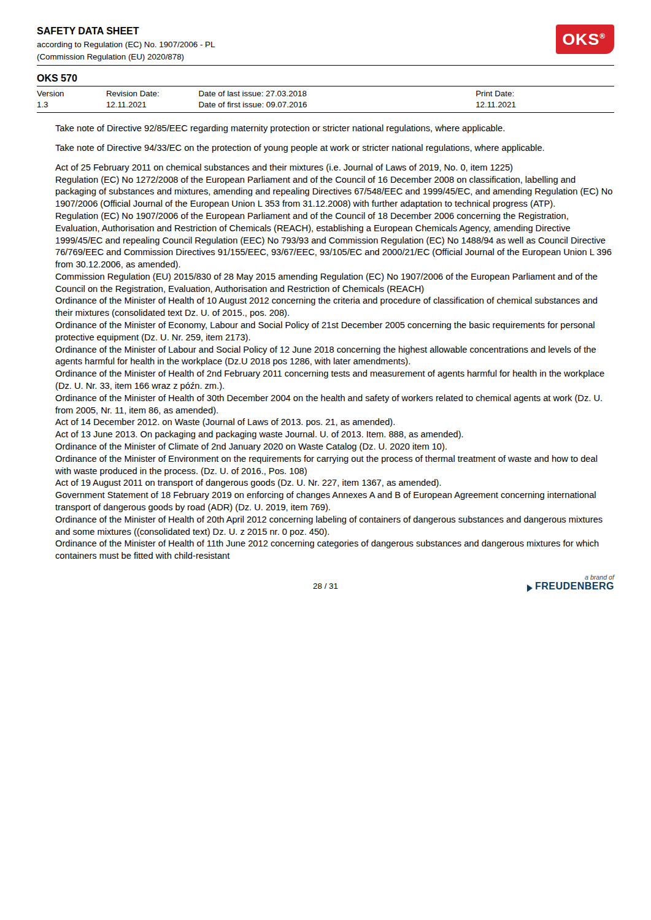SAFETY DATA SHEET
according to Regulation (EC) No. 1907/2006 - PL
(Commission Regulation (EU) 2020/878)
OKS®
OKS 570
| Version 1.3 | Revision Date: 12.11.2021 | Date of last issue: 27.03.2018 Date of first issue: 09.07.2016 | Print Date: 12.11.2021 |
Take note of Directive 92/85/EEC regarding maternity protection or stricter national regulations, where applicable.
Take note of Directive 94/33/EC on the protection of young people at work or stricter national regulations, where applicable.
Act of 25 February 2011 on chemical substances and their mixtures (i.e. Journal of Laws of 2019, No. 0, item 1225)
Regulation (EC) No 1272/2008 of the European Parliament and of the Council of 16 December 2008 on classification, labelling and packaging of substances and mixtures, amending and repealing Directives 67/548/EEC and 1999/45/EC, and amending Regulation (EC) No 1907/2006 (Official Journal of the European Union L 353 from 31.12.2008) with further adaptation to technical progress (ATP).
Regulation (EC) No 1907/2006 of the European Parliament and of the Council of 18 December 2006 concerning the Registration, Evaluation, Authorisation and Restriction of Chemicals (REACH), establishing a European Chemicals Agency, amending Directive 1999/45/EC and repealing Council Regulation (EEC) No 793/93 and Commission Regulation (EC) No 1488/94 as well as Council Directive 76/769/EEC and Commission Directives 91/155/EEC, 93/67/EEC, 93/105/EC and 2000/21/EC (Official Journal of the European Union L 396 from 30.12.2006, as amended).
Commission Regulation (EU) 2015/830 of 28 May 2015 amending Regulation (EC) No 1907/2006 of the European Parliament and of the Council on the Registration, Evaluation, Authorisation and Restriction of Chemicals (REACH)
Ordinance of the Minister of Health of 10 August 2012 concerning the criteria and procedure of classification of chemical substances and their mixtures (consolidated text Dz. U. of 2015., pos. 208).
Ordinance of the Minister of Economy, Labour and Social Policy of 21st December 2005 concerning the basic requirements for personal protective equipment (Dz. U. Nr. 259, item 2173).
Ordinance of the Minister of Labour and Social Policy of 12 June 2018 concerning the highest allowable concentrations and levels of the agents harmful for health in the workplace (Dz.U 2018 pos 1286, with later amendments).
Ordinance of the Minister of Health of 2nd February 2011 concerning tests and measurement of agents harmful for health in the workplace (Dz. U. Nr. 33, item 166 wraz z późn. zm.).
Ordinance of the Minister of Health of 30th December 2004 on the health and safety of workers related to chemical agents at work (Dz. U. from 2005, Nr. 11, item 86, as amended).
Act of 14 December 2012. on Waste (Journal of Laws of 2013. pos. 21, as amended).
Act of 13 June 2013. On packaging and packaging waste Journal. U. of 2013. Item. 888, as amended).
Ordinance of the Minister of Climate of 2nd January 2020 on Waste Catalog (Dz. U. 2020 item 10).
Ordinance of the Minister of Environment on the requirements for carrying out the process of thermal treatment of waste and how to deal with waste produced in the process. (Dz. U. of 2016., Pos. 108)
Act of 19 August 2011 on transport of dangerous goods (Dz. U. Nr. 227, item 1367, as amended).
Government Statement of 18 February 2019 on enforcing of changes Annexes A and B of European Agreement concerning international transport of dangerous goods by road (ADR) (Dz. U. 2019, item 769).
Ordinance of the Minister of Health of 20th April 2012 concerning labeling of containers of dangerous substances and dangerous mixtures and some mixtures ((consolidated text) Dz. U. z 2015 nr. 0 poz. 450).
Ordinance of the Minister of Health of 11th June 2012 concerning categories of dangerous substances and dangerous mixtures for which containers must be fitted with child-resistant
28 / 31
a brand of
FREUDENBERG